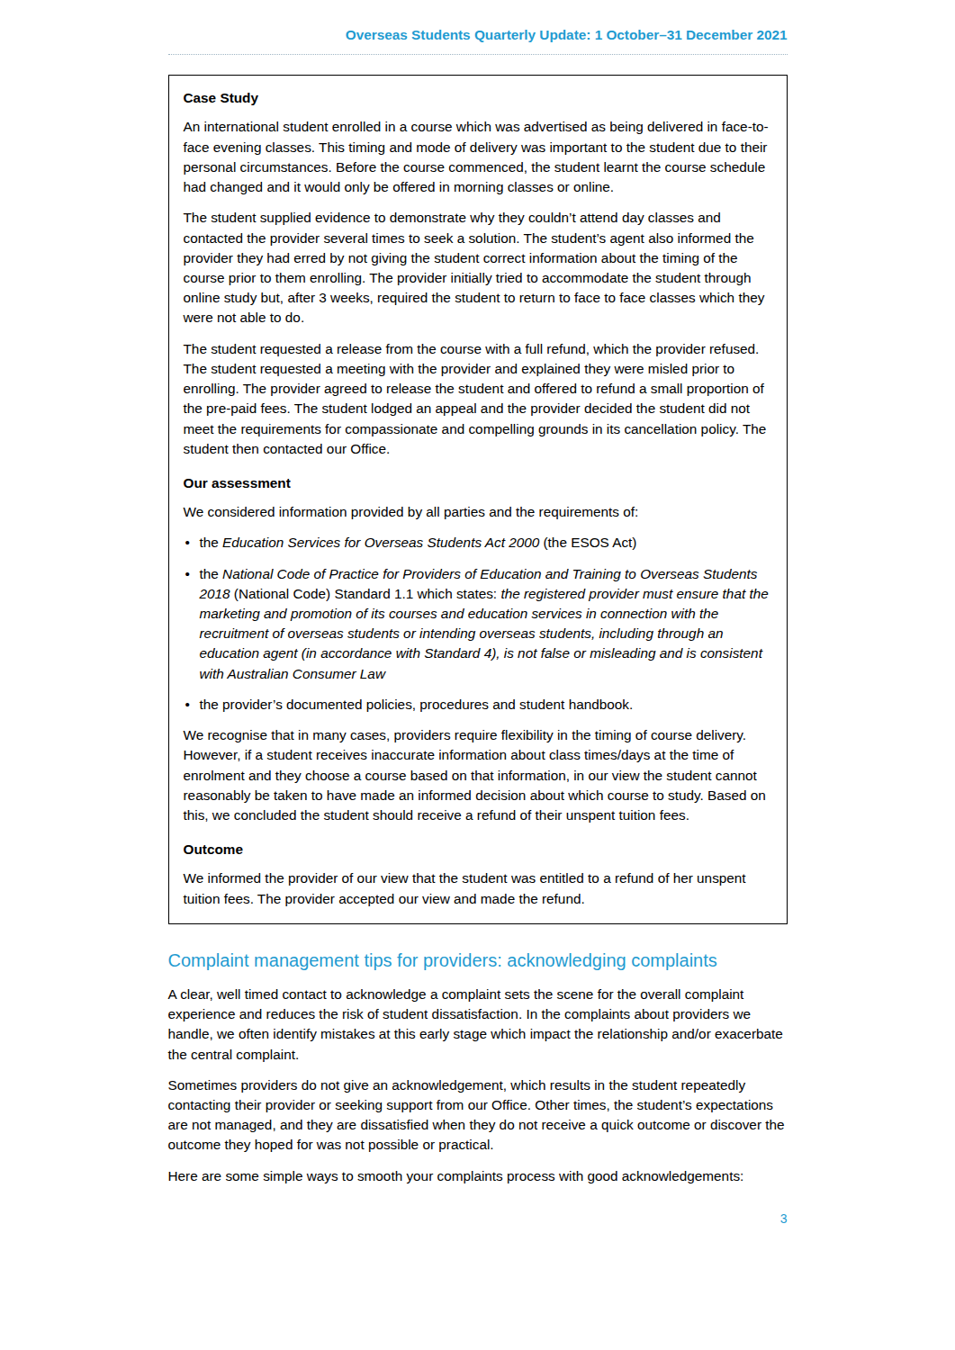Overseas Students Quarterly Update: 1 October–31 December 2021
Case Study
An international student enrolled in a course which was advertised as being delivered in face-to-face evening classes. This timing and mode of delivery was important to the student due to their personal circumstances. Before the course commenced, the student learnt the course schedule had changed and it would only be offered in morning classes or online.
The student supplied evidence to demonstrate why they couldn’t attend day classes and contacted the provider several times to seek a solution. The student’s agent also informed the provider they had erred by not giving the student correct information about the timing of the course prior to them enrolling. The provider initially tried to accommodate the student through online study but, after 3 weeks, required the student to return to face to face classes which they were not able to do.
The student requested a release from the course with a full refund, which the provider refused. The student requested a meeting with the provider and explained they were misled prior to enrolling. The provider agreed to release the student and offered to refund a small proportion of the pre-paid fees. The student lodged an appeal and the provider decided the student did not meet the requirements for compassionate and compelling grounds in its cancellation policy. The student then contacted our Office.
Our assessment
We considered information provided by all parties and the requirements of:
the Education Services for Overseas Students Act 2000 (the ESOS Act)
the National Code of Practice for Providers of Education and Training to Overseas Students 2018 (National Code) Standard 1.1 which states: the registered provider must ensure that the marketing and promotion of its courses and education services in connection with the recruitment of overseas students or intending overseas students, including through an education agent (in accordance with Standard 4), is not false or misleading and is consistent with Australian Consumer Law
the provider’s documented policies, procedures and student handbook.
We recognise that in many cases, providers require flexibility in the timing of course delivery. However, if a student receives inaccurate information about class times/days at the time of enrolment and they choose a course based on that information, in our view the student cannot reasonably be taken to have made an informed decision about which course to study. Based on this, we concluded the student should receive a refund of their unspent tuition fees.
Outcome
We informed the provider of our view that the student was entitled to a refund of her unspent tuition fees. The provider accepted our view and made the refund.
Complaint management tips for providers: acknowledging complaints
A clear, well timed contact to acknowledge a complaint sets the scene for the overall complaint experience and reduces the risk of student dissatisfaction. In the complaints about providers we handle, we often identify mistakes at this early stage which impact the relationship and/or exacerbate the central complaint.
Sometimes providers do not give an acknowledgement, which results in the student repeatedly contacting their provider or seeking support from our Office. Other times, the student’s expectations are not managed, and they are dissatisfied when they do not receive a quick outcome or discover the outcome they hoped for was not possible or practical.
Here are some simple ways to smooth your complaints process with good acknowledgements:
3